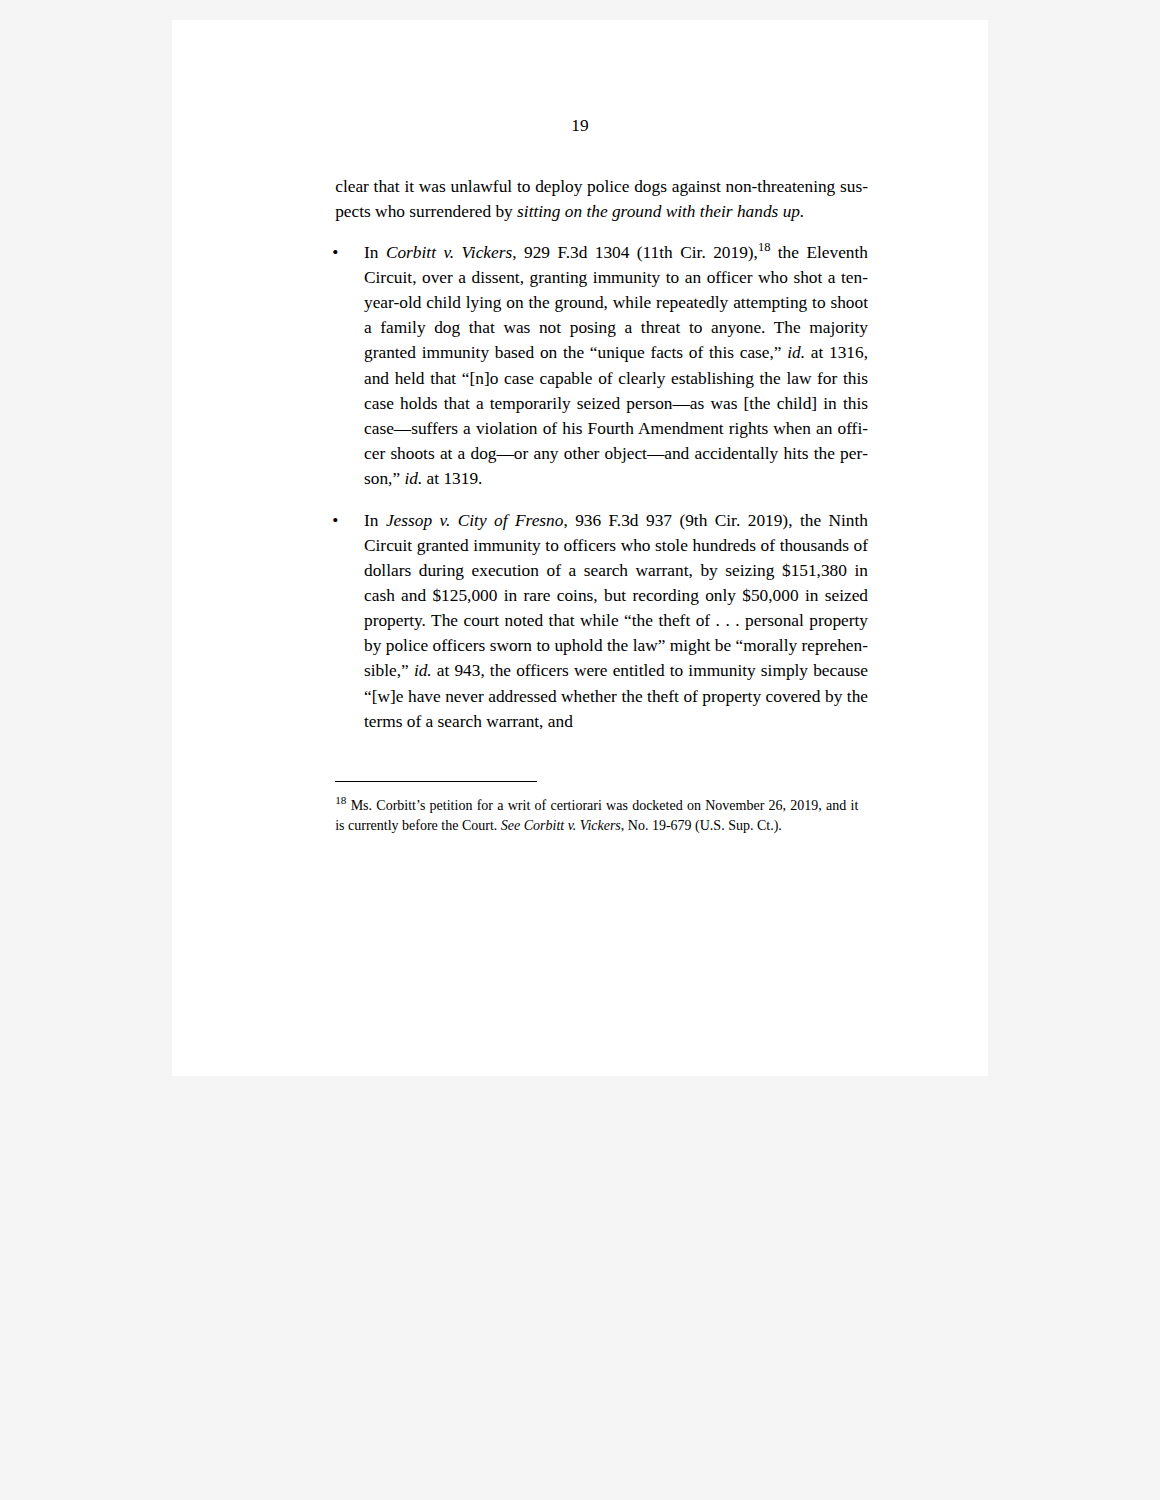19
clear that it was unlawful to deploy police dogs against non-threatening suspects who surrendered by sitting on the ground with their hands up.
In Corbitt v. Vickers, 929 F.3d 1304 (11th Cir. 2019),18 the Eleventh Circuit, over a dissent, granting immunity to an officer who shot a ten-year-old child lying on the ground, while repeatedly attempting to shoot a family dog that was not posing a threat to anyone. The majority granted immunity based on the “unique facts of this case,” id. at 1316, and held that “[n]o case capable of clearly establishing the law for this case holds that a temporarily seized person—as was [the child] in this case—suffers a violation of his Fourth Amendment rights when an officer shoots at a dog—or any other object—and accidentally hits the person,” id. at 1319.
In Jessop v. City of Fresno, 936 F.3d 937 (9th Cir. 2019), the Ninth Circuit granted immunity to officers who stole hundreds of thousands of dollars during execution of a search warrant, by seizing $151,380 in cash and $125,000 in rare coins, but recording only $50,000 in seized property. The court noted that while “the theft of . . . personal property by police officers sworn to uphold the law” might be “morally reprehensible,” id. at 943, the officers were entitled to immunity simply because “[w]e have never addressed whether the theft of property covered by the terms of a search warrant, and
18 Ms. Corbitt’s petition for a writ of certiorari was docketed on November 26, 2019, and it is currently before the Court. See Corbitt v. Vickers, No. 19-679 (U.S. Sup. Ct.).